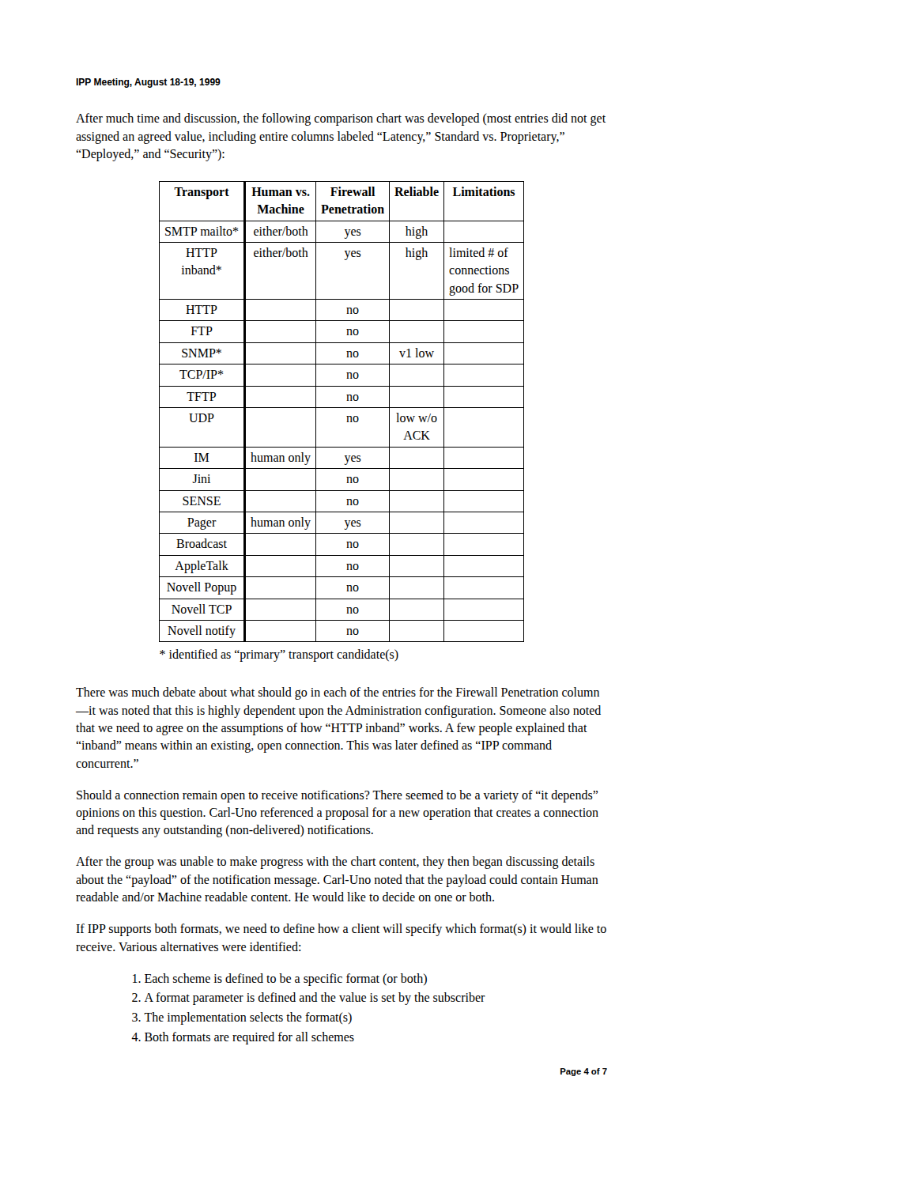IPP Meeting, August 18-19, 1999
After much time and discussion, the following comparison chart was developed (most entries did not get assigned an agreed value, including entire columns labeled “Latency,” Standard vs. Proprietary,” “Deployed,” and “Security”):
| Transport | Human vs. Machine | Firewall Penetration | Reliable | Limitations |
| --- | --- | --- | --- | --- |
| SMTP mailto* | either/both | yes | high | |
| HTTP inband* | either/both | yes | high | limited # of connections good for SDP |
| HTTP | | no | | |
| FTP | | no | | |
| SNMP* | | no | v1 low | |
| TCP/IP* | | no | | |
| TFTP | | no | | |
| UDP | | no | low w/o ACK | |
| IM | human only | yes | | |
| Jini | | no | | |
| SENSE | | no | | |
| Pager | human only | yes | | |
| Broadcast | | no | | |
| AppleTalk | | no | | |
| Novell Popup | | no | | |
| Novell TCP | | no | | |
| Novell notify | | no | | |
* identified as “primary” transport candidate(s)
There was much debate about what should go in each of the entries for the Firewall Penetration column—it was noted that this is highly dependent upon the Administration configuration. Someone also noted that we need to agree on the assumptions of how “HTTP inband” works. A few people explained that “inband” means within an existing, open connection. This was later defined as “IPP command concurrent.”
Should a connection remain open to receive notifications? There seemed to be a variety of “it depends” opinions on this question. Carl-Uno referenced a proposal for a new operation that creates a connection and requests any outstanding (non-delivered) notifications.
After the group was unable to make progress with the chart content, they then began discussing details about the “payload” of the notification message. Carl-Uno noted that the payload could contain Human readable and/or Machine readable content. He would like to decide on one or both.
If IPP supports both formats, we need to define how a client will specify which format(s) it would like to receive. Various alternatives were identified:
Each scheme is defined to be a specific format (or both)
A format parameter is defined and the value is set by the subscriber
The implementation selects the format(s)
Both formats are required for all schemes
Page 4 of 7